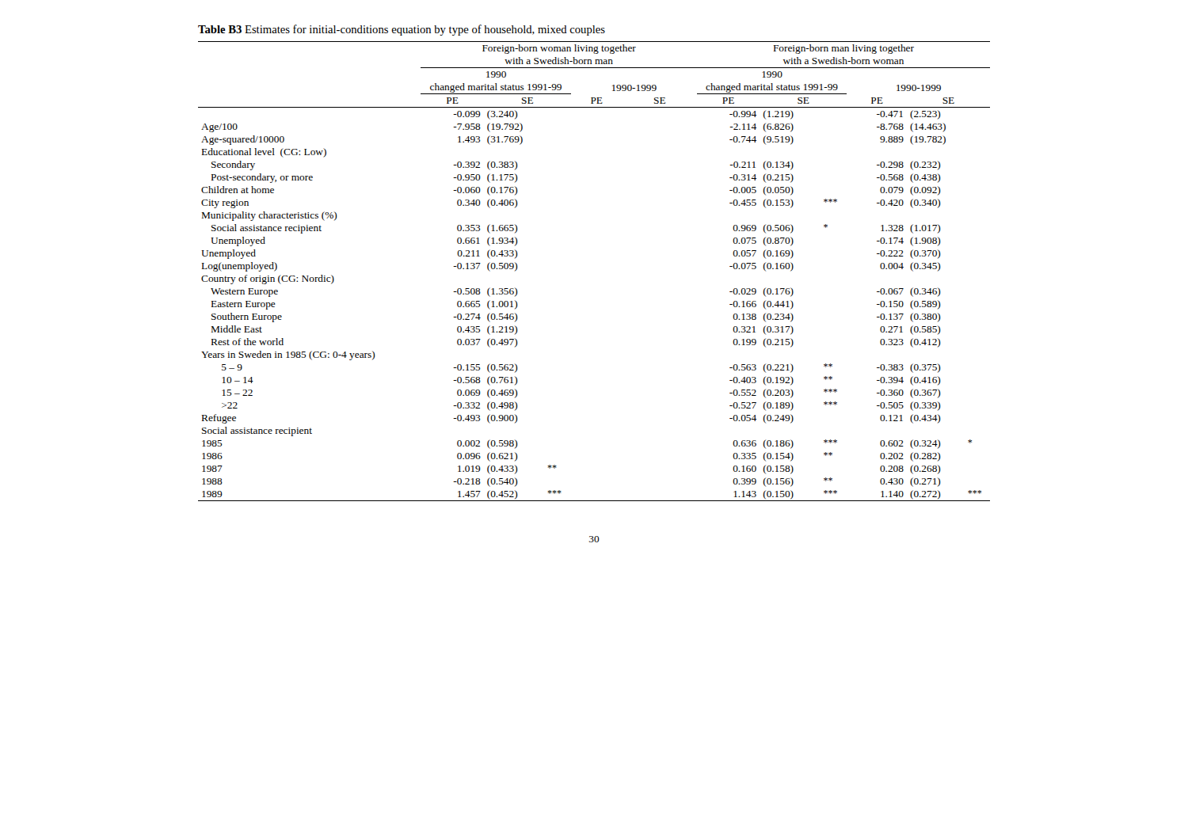Table B3 Estimates for initial-conditions equation by type of household, mixed couples
| | Foreign-born woman living together with a Swedish-born man | Foreign-born man living together with a Swedish-born woman |
| --- | --- | --- |
| | 1990 changed marital status 1991-99 | 1990-1999 | 1990 changed marital status 1991-99 | 1990-1999 |
| | PE | SE | PE | SE | PE | SE | PE | SE |
| | -0.099 | (3.240) | | | | | -0.994 | (1.219) | | -0.471 | (2.523) | |
| Age/100 | -7.958 | (19.792) | | | | | -2.114 | (6.826) | | -8.768 | (14.463) | |
| Age-squared/10000 | 1.493 | (31.769) | | | | | -0.744 | (9.519) | | 9.889 | (19.782) | |
| Educational level (CG: Low) | | | | | | | | | | | | |
| Secondary | -0.392 | (0.383) | | | | | -0.211 | (0.134) | | -0.298 | (0.232) | |
| Post-secondary, or more | -0.950 | (1.175) | | | | | -0.314 | (0.215) | | -0.568 | (0.438) | |
| Children at home | -0.060 | (0.176) | | | | | -0.005 | (0.050) | | 0.079 | (0.092) | |
| City region | 0.340 | (0.406) | | | | | -0.455 | (0.153) | *** | -0.420 | (0.340) | |
| Municipality characteristics (%) | | | | | | | | | | | | |
| Social assistance recipient | 0.353 | (1.665) | | | | | 0.969 | (0.506) | * | 1.328 | (1.017) | |
| Unemployed | 0.661 | (1.934) | | | | | 0.075 | (0.870) | | -0.174 | (1.908) | |
| Unemployed | 0.211 | (0.433) | | | | | 0.057 | (0.169) | | -0.222 | (0.370) | |
| Log(unemployed) | -0.137 | (0.509) | | | | | -0.075 | (0.160) | | 0.004 | (0.345) | |
| Country of origin (CG: Nordic) | | | | | | | | | | | | |
| Western Europe | -0.508 | (1.356) | | | | | -0.029 | (0.176) | | -0.067 | (0.346) | |
| Eastern Europe | 0.665 | (1.001) | | | | | -0.166 | (0.441) | | -0.150 | (0.589) | |
| Southern Europe | -0.274 | (0.546) | | | | | 0.138 | (0.234) | | -0.137 | (0.380) | |
| Middle East | 0.435 | (1.219) | | | | | 0.321 | (0.317) | | 0.271 | (0.585) | |
| Rest of the world | 0.037 | (0.497) | | | | | 0.199 | (0.215) | | 0.323 | (0.412) | |
| Years in Sweden in 1985 (CG: 0-4 years) | | | | | | | | | | | | |
| 5 – 9 | -0.155 | (0.562) | | | | | -0.563 | (0.221) | ** | -0.383 | (0.375) | |
| 10 – 14 | -0.568 | (0.761) | | | | | -0.403 | (0.192) | ** | -0.394 | (0.416) | |
| 15 – 22 | 0.069 | (0.469) | | | | | -0.552 | (0.203) | *** | -0.360 | (0.367) | |
| >22 | -0.332 | (0.498) | | | | | -0.527 | (0.189) | *** | -0.505 | (0.339) | |
| Refugee | -0.493 | (0.900) | | | | | -0.054 | (0.249) | | 0.121 | (0.434) | |
| Social assistance recipient | | | | | | | | | | | | |
| 1985 | 0.002 | (0.598) | | | | | 0.636 | (0.186) | *** | 0.602 | (0.324) | * |
| 1986 | 0.096 | (0.621) | | | | | 0.335 | (0.154) | ** | 0.202 | (0.282) | |
| 1987 | 1.019 | (0.433) | ** | | | | 0.160 | (0.158) | | 0.208 | (0.268) | |
| 1988 | -0.218 | (0.540) | | | | | 0.399 | (0.156) | ** | 0.430 | (0.271) | |
| 1989 | 1.457 | (0.452) | *** | | | | 1.143 | (0.150) | *** | 1.140 | (0.272) | *** |
30